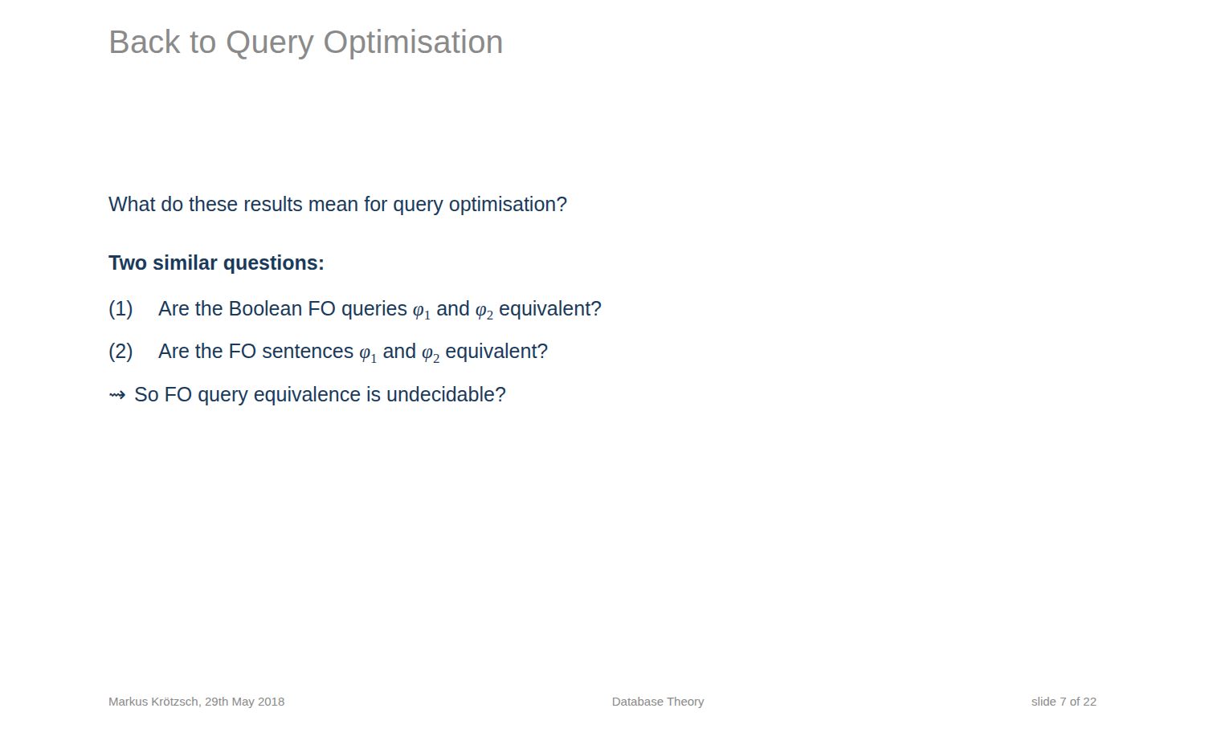Back to Query Optimisation
What do these results mean for query optimisation?
Two similar questions:
(1) Are the Boolean FO queries φ1 and φ2 equivalent?
(2) Are the FO sentences φ1 and φ2 equivalent?
⇝So FO query equivalence is undecidable?
Markus Krötzsch, 29th May 2018
Database Theory
slide 7 of 22